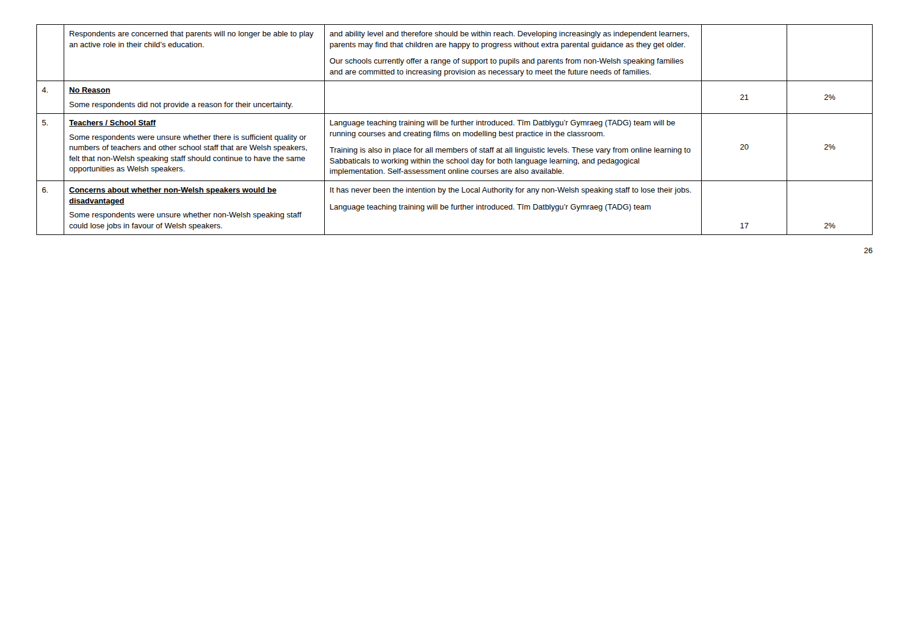| | Respondents are concerned that parents will no longer be able to play an active role in their child’s education. | and ability level and therefore should be within reach. Developing increasingly as independent learners, parents may find that children are happy to progress without extra parental guidance as they get older. Our schools currently offer a range of support to pupils and parents from non-Welsh speaking families and are committed to increasing provision as necessary to meet the future needs of families. | | |
| 4. | No Reason Some respondents did not provide a reason for their uncertainty. | | 21 | 2% |
| 5. | Teachers / School Staff Some respondents were unsure whether there is sufficient quality or numbers of teachers and other school staff that are Welsh speakers, felt that non-Welsh speaking staff should continue to have the same opportunities as Welsh speakers. | Language teaching training will be further introduced. Tîm Datblygu’r Gymraeg (TADG) team will be running courses and creating films on modelling best practice in the classroom. Training is also in place for all members of staff at all linguistic levels. These vary from online learning to Sabbaticals to working within the school day for both language learning, and pedagogical implementation. Self-assessment online courses are also available. | 20 | 2% |
| 6. | Concerns about whether non-Welsh speakers would be disadvantaged Some respondents were unsure whether non-Welsh speaking staff could lose jobs in favour of Welsh speakers. | It has never been the intention by the Local Authority for any non-Welsh speaking staff to lose their jobs. Language teaching training will be further introduced. Tîm Datblygu’r Gymraeg (TADG) team | 17 | 2% |
26